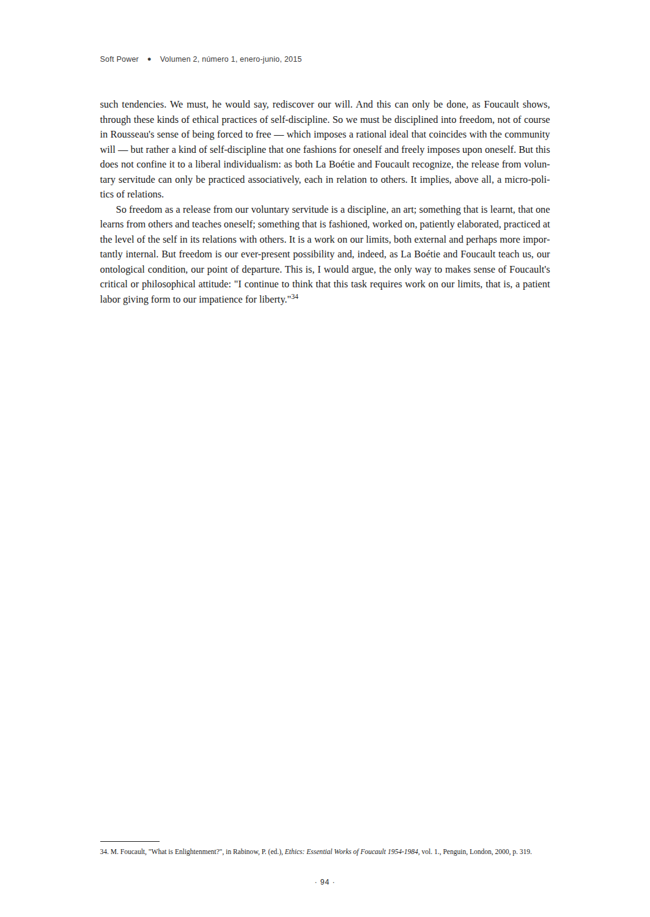Soft Power ● Volumen 2, número 1, enero-junio, 2015
such tendencies. We must, he would say, rediscover our will. And this can only be done, as Foucault shows, through these kinds of ethical practices of self-discipline. So we must be disciplined into freedom, not of course in Rousseau's sense of being forced to free — which imposes a rational ideal that coincides with the community will — but rather a kind of self-discipline that one fashions for oneself and freely imposes upon oneself. But this does not confine it to a liberal individualism: as both La Boétie and Foucault recognize, the release from voluntary servitude can only be practiced associatively, each in relation to others. It implies, above all, a micro-politics of relations.
So freedom as a release from our voluntary servitude is a discipline, an art; something that is learnt, that one learns from others and teaches oneself; something that is fashioned, worked on, patiently elaborated, practiced at the level of the self in its relations with others. It is a work on our limits, both external and perhaps more importantly internal. But freedom is our ever-present possibility and, indeed, as La Boétie and Foucault teach us, our ontological condition, our point of departure. This is, I would argue, the only way to makes sense of Foucault's critical or philosophical attitude: "I continue to think that this task requires work on our limits, that is, a patient labor giving form to our impatience for liberty."34
34. M. Foucault, "What is Enlightenment?", in Rabinow, P. (ed.), Ethics: Essential Works of Foucault 1954-1984, vol. 1., Penguin, London, 2000, p. 319.
· 94 ·